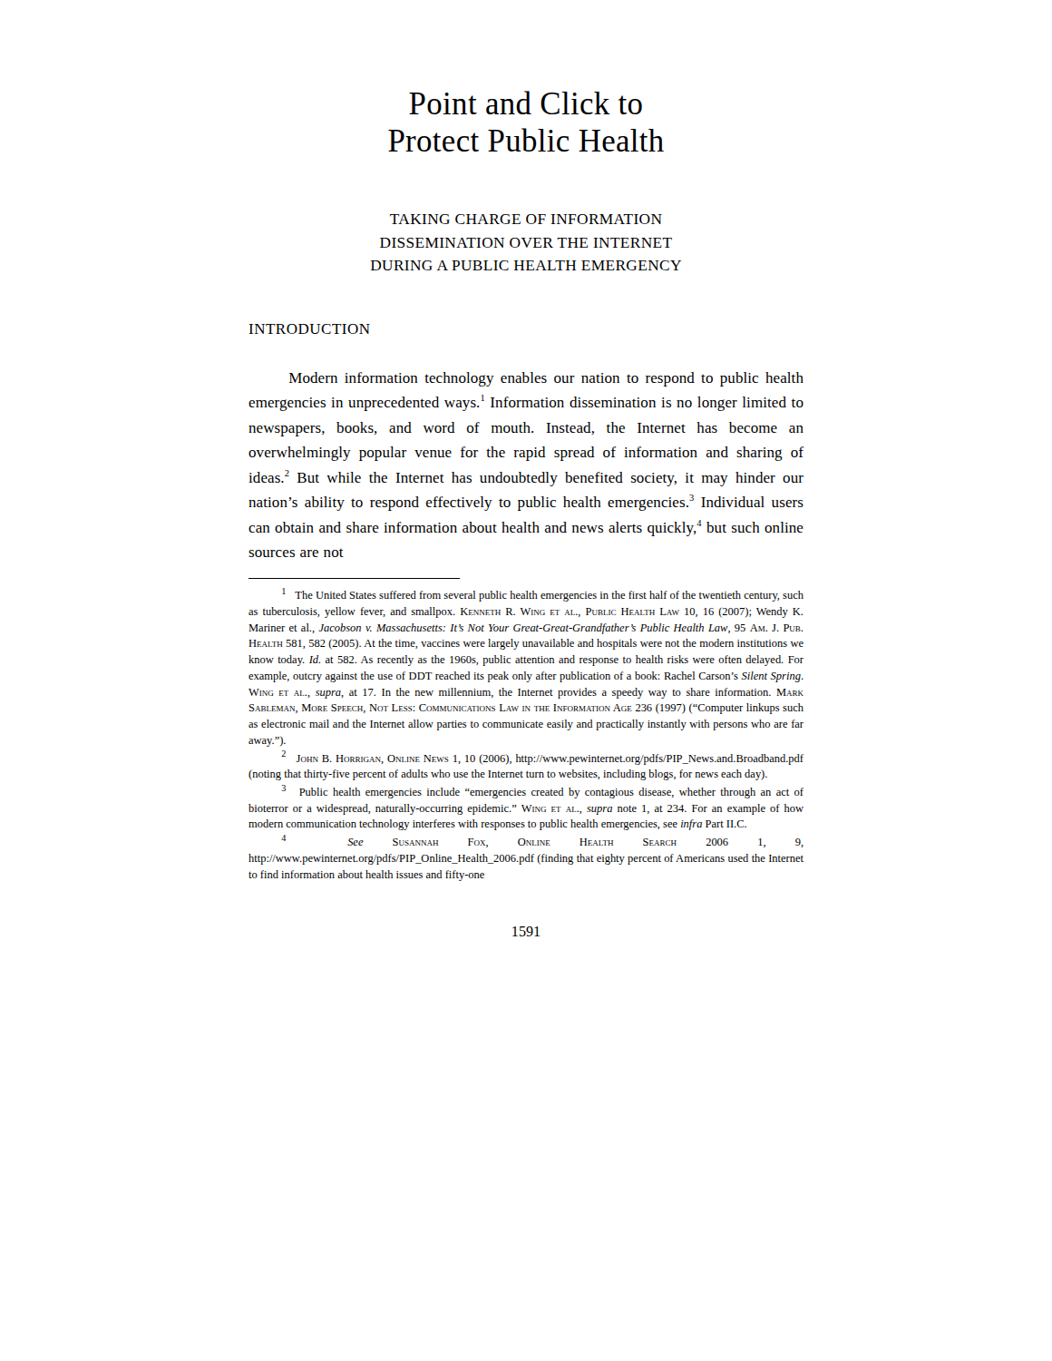Point and Click to
Protect Public Health
Taking Charge of Information
Dissemination Over the Internet
During a Public Health Emergency
Introduction
Modern information technology enables our nation to respond to public health emergencies in unprecedented ways.1 Information dissemination is no longer limited to newspapers, books, and word of mouth. Instead, the Internet has become an overwhelmingly popular venue for the rapid spread of information and sharing of ideas.2 But while the Internet has undoubtedly benefited society, it may hinder our nation’s ability to respond effectively to public health emergencies.3 Individual users can obtain and share information about health and news alerts quickly,4 but such online sources are not
1 The United States suffered from several public health emergencies in the first half of the twentieth century, such as tuberculosis, yellow fever, and smallpox. Kenneth R. Wing et al., Public Health Law 10, 16 (2007); Wendy K. Mariner et al., Jacobson v. Massachusetts: It’s Not Your Great-Great-Grandfather’s Public Health Law, 95 Am. J. Pub. Health 581, 582 (2005). At the time, vaccines were largely unavailable and hospitals were not the modern institutions we know today. Id. at 582. As recently as the 1960s, public attention and response to health risks were often delayed. For example, outcry against the use of DDT reached its peak only after publication of a book: Rachel Carson’s Silent Spring. Wing et al., supra, at 17. In the new millennium, the Internet provides a speedy way to share information. Mark Sableman, More Speech, Not Less: Communications Law in the Information Age 236 (1997) (“Computer linkups such as electronic mail and the Internet allow parties to communicate easily and practically instantly with persons who are far away.”).
2 John B. Horrigan, Online News 1, 10 (2006), http://www.pewinternet.org/pdfs/PIP_News.and.Broadband.pdf (noting that thirty-five percent of adults who use the Internet turn to websites, including blogs, for news each day).
3 Public health emergencies include “emergencies created by contagious disease, whether through an act of bioterror or a widespread, naturally-occurring epidemic.” Wing et al., supra note 1, at 234. For an example of how modern communication technology interferes with responses to public health emergencies, see infra Part II.C.
4 See Susannah Fox, Online Health Search 2006 1, 9, http://www.pewinternet.org/pdfs/PIP_Online_Health_2006.pdf (finding that eighty percent of Americans used the Internet to find information about health issues and fifty-one
1591